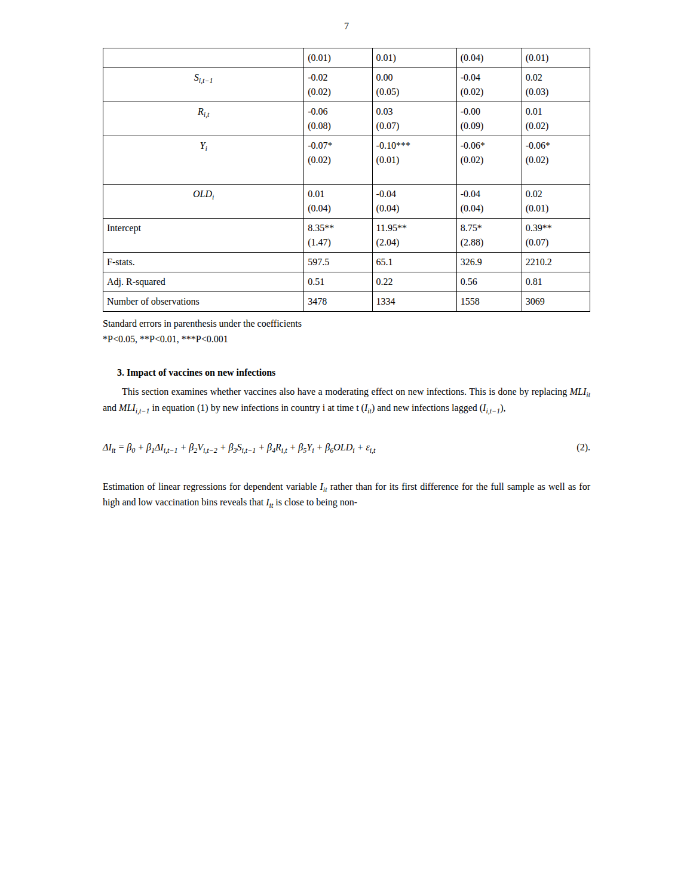7
| | (0.01) | 0.01) | (0.04) | (0.01) |
| S i,t−1 | -0.02 (0.02) | 0.00 (0.05) | -0.04 (0.02) | 0.02 (0.03) |
| R i,t | -0.06 (0.08) | 0.03 (0.07) | -0.00 (0.09) | 0.01 (0.02) |
| Y i | -0.07* (0.02) | -0.10*** (0.01) | -0.06* (0.02) | -0.06* (0.02) |
| OLD i | 0.01 (0.04) | -0.04 (0.04) | -0.04 (0.04) | 0.02 (0.01) |
| Intercept | 8.35** (1.47) | 11.95** (2.04) | 8.75* (2.88) | 0.39** (0.07) |
| F-stats. | 597.5 | 65.1 | 326.9 | 2210.2 |
| Adj. R-squared | 0.51 | 0.22 | 0.56 | 0.81 |
| Number of observations | 3478 | 1334 | 1558 | 3069 |
Standard errors in parenthesis under the coefficients
*P<0.05, **P<0.01, ***P<0.001
3. Impact of vaccines on new infections
This section examines whether vaccines also have a moderating effect on new infections. This is done by replacing MLIit and MLIi,t−1 in equation (1) by new infections in country i at time t (Iit) and new infections lagged (Ii,t−1),
ΔIit = β0 + β1ΔIi,t−1 + β2Vi,t−2 + β3Si,t−1 + β4Ri,t + β5Yi + β6OLDi + εi,t (2).
Estimation of linear regressions for dependent variable Iit rather than for its first difference for the full sample as well as for high and low vaccination bins reveals that Iit is close to being non-